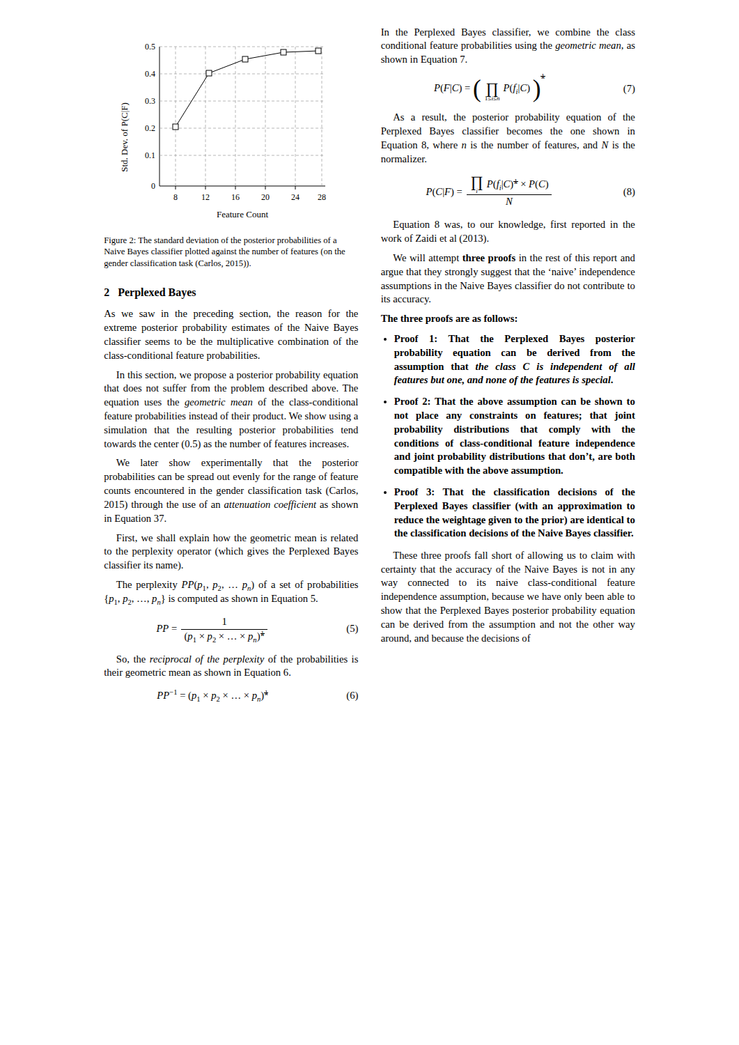Std. Dev. of P(C|F) 0.5 0.4 0.3 0.2 0.1 0 8 12 16 20 24 28 Feature Count
Figure 2: The standard deviation of the posterior probabilities of a Naive Bayes classifier plotted against the number of features (on the gender classification task (Carlos, 2015)).
2 Perplexed Bayes
As we saw in the preceding section, the reason for the extreme posterior probability estimates of the Naive Bayes classifier seems to be the multiplicative combination of the class-conditional feature probabilities.
In this section, we propose a posterior probability equation that does not suffer from the problem described above. The equation uses the geometric mean of the class-conditional feature probabilities instead of their product. We show using a simulation that the resulting posterior probabilities tend towards the center (0.5) as the number of features increases.
We later show experimentally that the posterior probabilities can be spread out evenly for the range of feature counts encountered in the gender classification task (Carlos, 2015) through the use of an attenuation coefficient as shown in Equation 37.
First, we shall explain how the geometric mean is related to the perplexity operator (which gives the Perplexed Bayes classifier its name).
The perplexity PP(p1, p2, … pn) of a set of probabilities {p1, p2, …, pn} is computed as shown in Equation 5.
PP = 1 (p1 × p2 × … × pn)1 n
(5)
So, the reciprocal of the perplexity of the probabilities is their geometric mean as shown in Equation 6.
PP−1 = (p1 × p2 × … × pn)1 n
(6)
In the Perplexed Bayes classifier, we combine the class conditional feature probabilities using the geometric mean, as shown in Equation 7.
P(F|C) = ( ∏1≤i≤n P(fi|C) )1 n
(7)
As a result, the posterior probability equation of the Perplexed Bayes classifier becomes the one shown in Equation 8, where n is the number of features, and N is the normalizer.
P(C|F) = ∏i P(fi|C)1 n × P(C) N
(8)
Equation 8 was, to our knowledge, first reported in the work of Zaidi et al (2013).
We will attempt three proofs in the rest of this report and argue that they strongly suggest that the ‘naive’ independence assumptions in the Naive Bayes classifier do not contribute to its accuracy.
The three proofs are as follows:
Proof 1: That the Perplexed Bayes posterior probability equation can be derived from the assumption that the class C is independent of all features but one, and none of the features is special.
Proof 2: That the above assumption can be shown to not place any constraints on features; that joint probability distributions that comply with the conditions of class-conditional feature independence and joint probability distributions that don’t, are both compatible with the above assumption.
Proof 3: That the classification decisions of the Perplexed Bayes classifier (with an approximation to reduce the weightage given to the prior) are identical to the classification decisions of the Naive Bayes classifier.
These three proofs fall short of allowing us to claim with certainty that the accuracy of the Naive Bayes is not in any way connected to its naive class-conditional feature independence assumption, because we have only been able to show that the Perplexed Bayes posterior probability equation can be derived from the assumption and not the other way around, and because the decisions of